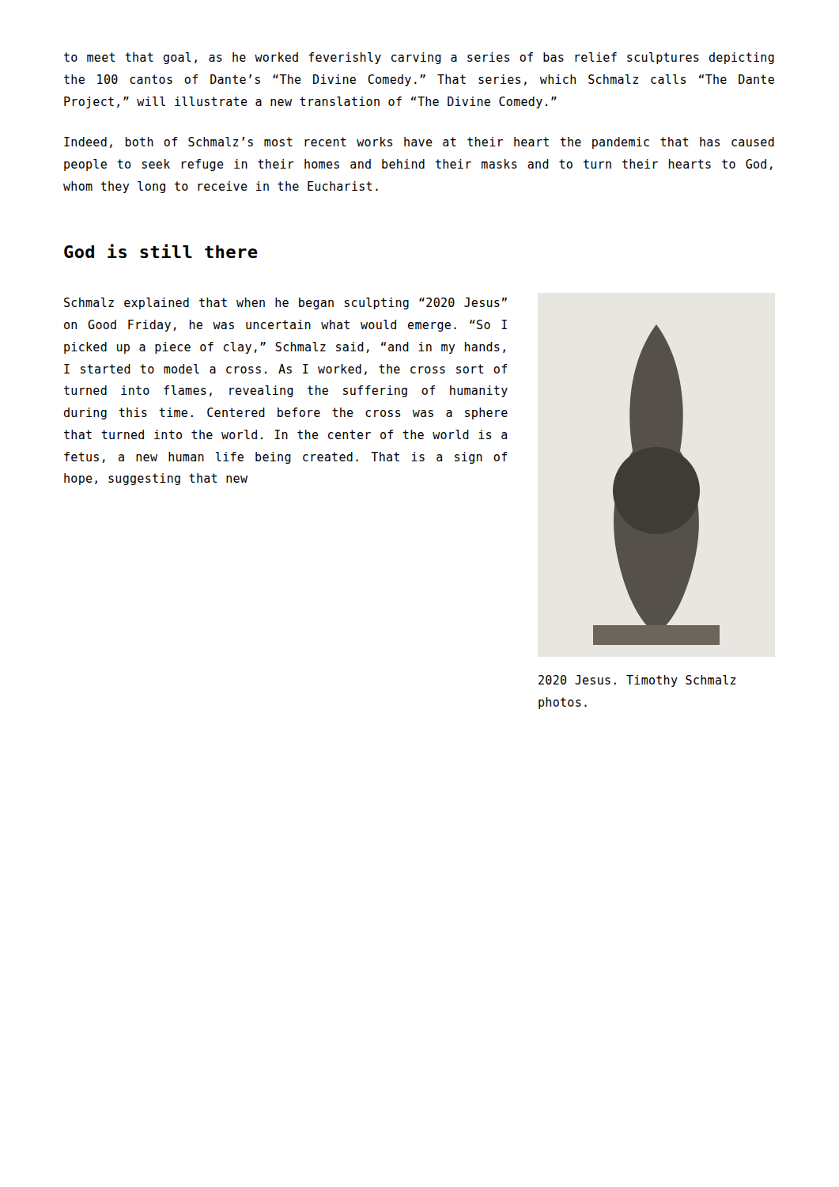to meet that goal, as he worked feverishly carving a series of bas relief sculptures depicting the 100 cantos of Dante’s “The Divine Comedy.” That series, which Schmalz calls “The Dante Project,” will illustrate a new translation of “The Divine Comedy.”
Indeed, both of Schmalz’s most recent works have at their heart the pandemic that has caused people to seek refuge in their homes and behind their masks and to turn their hearts to God, whom they long to receive in the Eucharist.
God is still there
2020 Jesus. Timothy Schmalz photos.
Schmalz explained that when he began sculpting “2020 Jesus” on Good Friday, he was uncertain what would emerge. “So I picked up a piece of clay,” Schmalz said, “and in my hands, I started to model a cross. As I worked, the cross sort of turned into flames, revealing the suffering of humanity during this time. Centered before the cross was a sphere that turned into the world. In the center of the world is a fetus, a new human life being created. That is a sign of hope, suggesting that new